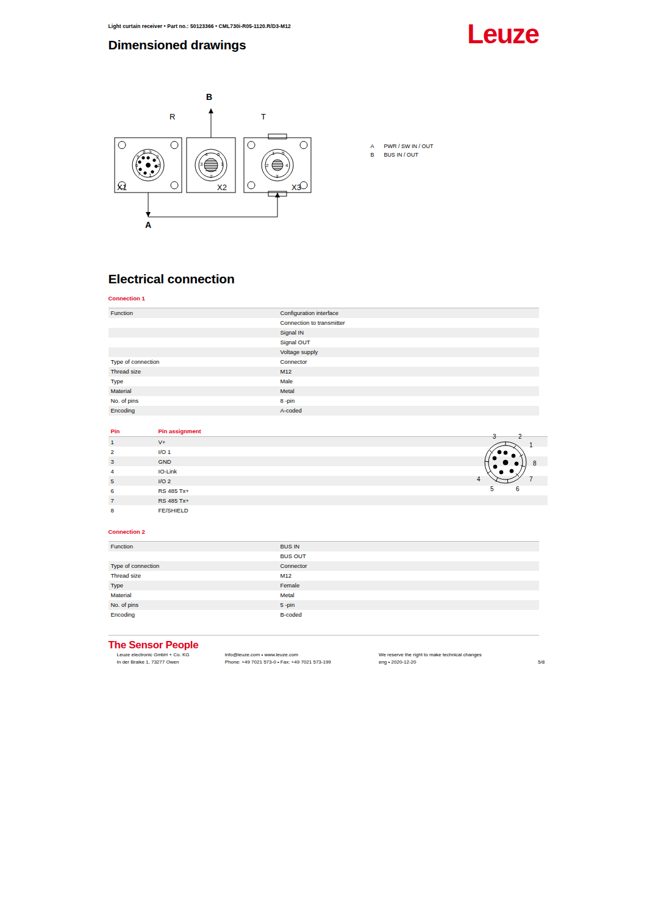Leuze
Light curtain receiver • Part no.: 50123366 • CML730i-R05-1120.R/D3-M12
Dimensioned drawings
APWR / SW IN / OUT
BBUS IN / OUT
B A R T X1 X2 X3 8 3 5 2 6 2 7 1 4 5 3 1 2 1 5 2 4 3
Electrical connection
Connection 1
| Function | Configuration interface |
| | Connection to transmitter |
| | Signal IN |
| | Signal OUT |
| | Voltage supply |
| Type of connection | Connector |
| Thread size | M12 |
| Type | Male |
| Material | Metal |
| No. of pins | 8 -pin |
| Encoding | A-coded |
| Pin | Pin assignment |
| 1 | V+ |
| 2 | I/O 1 |
| 3 | GND |
| 4 | IO-Link |
| 5 | I/O 2 |
| 6 | RS 485 Tx+ |
| 7 | RS 485 Tx+ |
| 8 | FE/SHIELD |
2 1 8 7 6 5 4 3
Connection 2
| Function | BUS IN |
| | BUS OUT |
| Type of connection | Connector |
| Thread size | M12 |
| Type | Female |
| Material | Metal |
| No. of pins | 5 -pin |
| Encoding | B-coded |
The Sensor People Leuze electronic GmbH + Co. KG info@leuze.com • www.leuze.com We reserve the right to make technical changes
In der Braike 1, 73277 Owen Phone: +49 7021 573-0 • Fax: +49 7021 573-199 eng • 2020-12-20 5/8